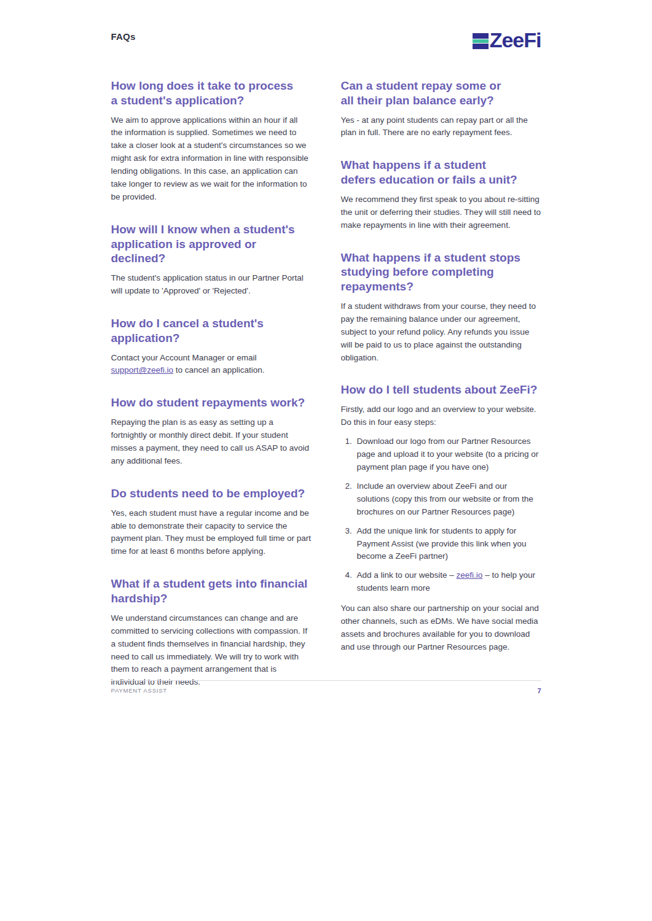FAQs
Zee Fi
How long does it take to process
a student's application?
We aim to approve applications within an hour if all the information is supplied. Sometimes we need to take a closer look at a student's circumstances so we might ask for extra information in line with responsible lending obligations. In this case, an application can take longer to review as we wait for the information to be provided.
How will I know when a student's application is approved or declined?
The student's application status in our Partner Portal will update to 'Approved' or 'Rejected'.
How do I cancel a student's application?
Contact your Account Manager or email support@zeefi.io to cancel an application.
How do student repayments work?
Repaying the plan is as easy as setting up a fortnightly or monthly direct debit. If your student misses a payment, they need to call us ASAP to avoid any additional fees.
Do students need to be employed?
Yes, each student must have a regular income and be able to demonstrate their capacity to service the payment plan. They must be employed full time or part time for at least 6 months before applying.
What if a student gets into financial hardship?
We understand circumstances can change and are committed to servicing collections with compassion. If a student finds themselves in financial hardship, they need to call us immediately. We will try to work with them to reach a payment arrangement that is individual to their needs.
Can a student repay some or
all their plan balance early?
Yes - at any point students can repay part or all the plan in full. There are no early repayment fees.
What happens if a student
defers education or fails a unit?
We recommend they first speak to you about re-sitting the unit or deferring their studies. They will still need to make repayments in line with their agreement.
What happens if a student stops studying before completing repayments?
If a student withdraws from your course, they need to pay the remaining balance under our agreement, subject to your refund policy. Any refunds you issue will be paid to us to place against the outstanding obligation.
How do I tell students about ZeeFi?
Firstly, add our logo and an overview to your website. Do this in four easy steps:
Download our logo from our Partner Resources page and upload it to your website (to a pricing or payment plan page if you have one)
Include an overview about ZeeFi and our solutions (copy this from our website or from the brochures on our Partner Resources page)
Add the unique link for students to apply for Payment Assist (we provide this link when you become a ZeeFi partner)
Add a link to our website – zeefi.io – to help your students learn more
You can also share our partnership on your social and other channels, such as eDMs. We have social media assets and brochures available for you to download and use through our Partner Resources page.
Payment Assist 7